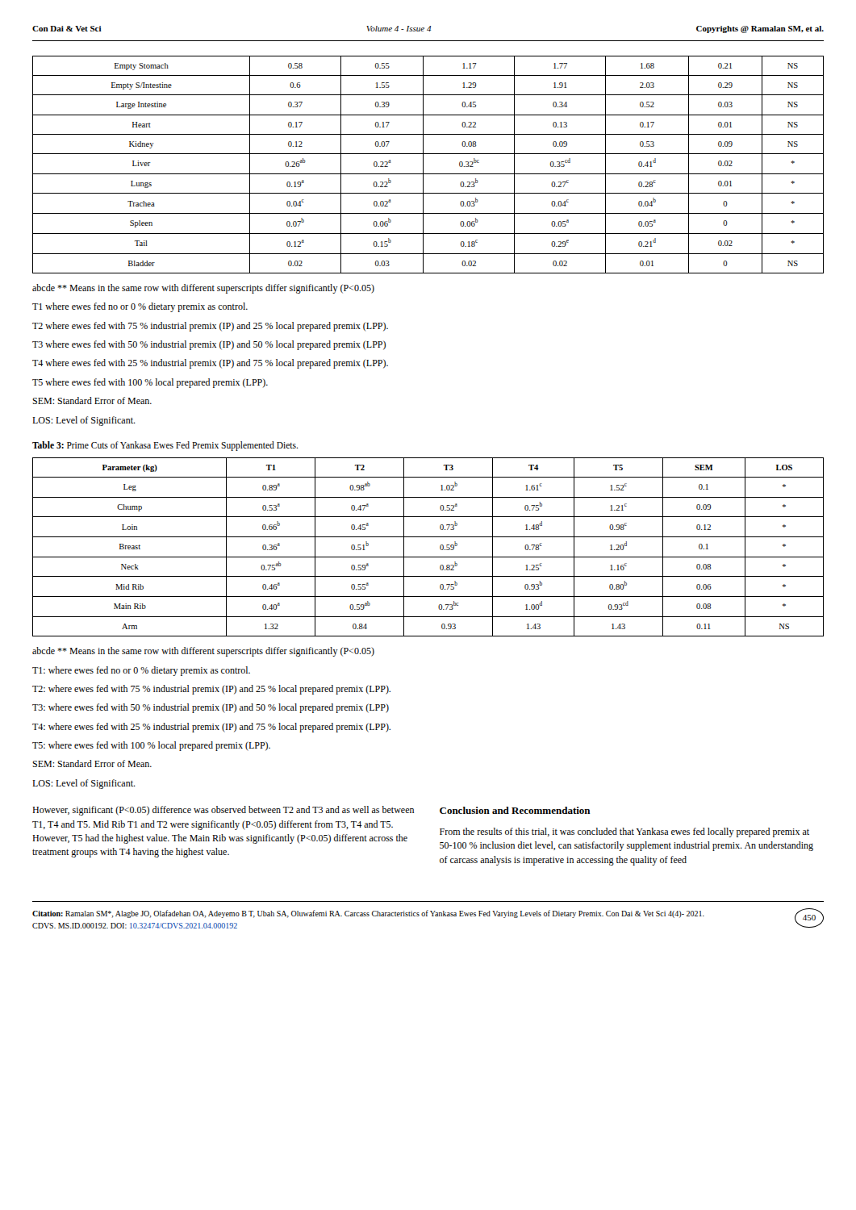Con Dai & Vet Sci
Volume 4 - Issue 4
Copyrights @ Ramalan SM, et al.
| Empty Stomach | 0.58 | 0.55 | 1.17 | 1.77 | 1.68 | 0.21 | NS |
| Empty S/Intestine | 0.6 | 1.55 | 1.29 | 1.91 | 2.03 | 0.29 | NS |
| Large Intestine | 0.37 | 0.39 | 0.45 | 0.34 | 0.52 | 0.03 | NS |
| Heart | 0.17 | 0.17 | 0.22 | 0.13 | 0.17 | 0.01 | NS |
| Kidney | 0.12 | 0.07 | 0.08 | 0.09 | 0.53 | 0.09 | NS |
| Liver | 0.26 ab | 0.22 a | 0.32 bc | 0.35 cd | 0.41 d | 0.02 | * |
| Lungs | 0.19 a | 0.22 b | 0.23 b | 0.27 c | 0.28 c | 0.01 | * |
| Trachea | 0.04 c | 0.02 a | 0.03 b | 0.04 c | 0.04 b | 0 | * |
| Spleen | 0.07 b | 0.06 b | 0.06 b | 0.05 a | 0.05 a | 0 | * |
| Tail | 0.12 a | 0.15 b | 0.18 c | 0.29 e | 0.21 d | 0.02 | * |
| Bladder | 0.02 | 0.03 | 0.02 | 0.02 | 0.01 | 0 | NS |
abcde ** Means in the same row with different superscripts differ significantly (P<0.05)
T1 where ewes fed no or 0 % dietary premix as control.
T2 where ewes fed with 75 % industrial premix (IP) and 25 % local prepared premix (LPP).
T3 where ewes fed with 50 % industrial premix (IP) and 50 % local prepared premix (LPP)
T4 where ewes fed with 25 % industrial premix (IP) and 75 % local prepared premix (LPP).
T5 where ewes fed with 100 % local prepared premix (LPP).
SEM: Standard Error of Mean.
LOS: Level of Significant.
Table 3: Prime Cuts of Yankasa Ewes Fed Premix Supplemented Diets.
| Parameter (kg) | T1 | T2 | T3 | T4 | T5 | SEM | LOS |
| --- | --- | --- | --- | --- | --- | --- | --- |
| Leg | 0.89 a | 0.98 ab | 1.02 b | 1.61 c | 1.52 c | 0.1 | * |
| Chump | 0.53 a | 0.47 a | 0.52 a | 0.75 b | 1.21 c | 0.09 | * |
| Loin | 0.66 b | 0.45 a | 0.73 b | 1.48 d | 0.98 c | 0.12 | * |
| Breast | 0.36 a | 0.51 b | 0.59 b | 0.78 c | 1.20 d | 0.1 | * |
| Neck | 0.75 ab | 0.59 a | 0.82 b | 1.25 c | 1.16 c | 0.08 | * |
| Mid Rib | 0.46 a | 0.55 a | 0.75 b | 0.93 b | 0.80 b | 0.06 | * |
| Main Rib | 0.40 a | 0.59 ab | 0.73 bc | 1.00 d | 0.93 cd | 0.08 | * |
| Arm | 1.32 | 0.84 | 0.93 | 1.43 | 1.43 | 0.11 | NS |
abcde ** Means in the same row with different superscripts differ significantly (P<0.05)
T1: where ewes fed no or 0 % dietary premix as control.
T2: where ewes fed with 75 % industrial premix (IP) and 25 % local prepared premix (LPP).
T3: where ewes fed with 50 % industrial premix (IP) and 50 % local prepared premix (LPP)
T4: where ewes fed with 25 % industrial premix (IP) and 75 % local prepared premix (LPP).
T5: where ewes fed with 100 % local prepared premix (LPP).
SEM: Standard Error of Mean.
LOS: Level of Significant.
However, significant (P<0.05) difference was observed between T2 and T3 and as well as between T1, T4 and T5. Mid Rib T1 and T2 were significantly (P<0.05) different from T3, T4 and T5. However, T5 had the highest value. The Main Rib was significantly (P<0.05) different across the treatment groups with T4 having the highest value.
Conclusion and Recommendation
From the results of this trial, it was concluded that Yankasa ewes fed locally prepared premix at 50-100 % inclusion diet level, can satisfactorily supplement industrial premix. An understanding of carcass analysis is imperative in accessing the quality of feed
Citation: Ramalan SM*, Alagbe JO, Olafadehan OA, Adeyemo B T, Ubah SA, Oluwafemi RA. Carcass Characteristics of Yankasa Ewes Fed Varying Levels of Dietary Premix. Con Dai & Vet Sci 4(4)- 2021. CDVS. MS.ID.000192. DOI: 10.32474/CDVS.2021.04.000192
450